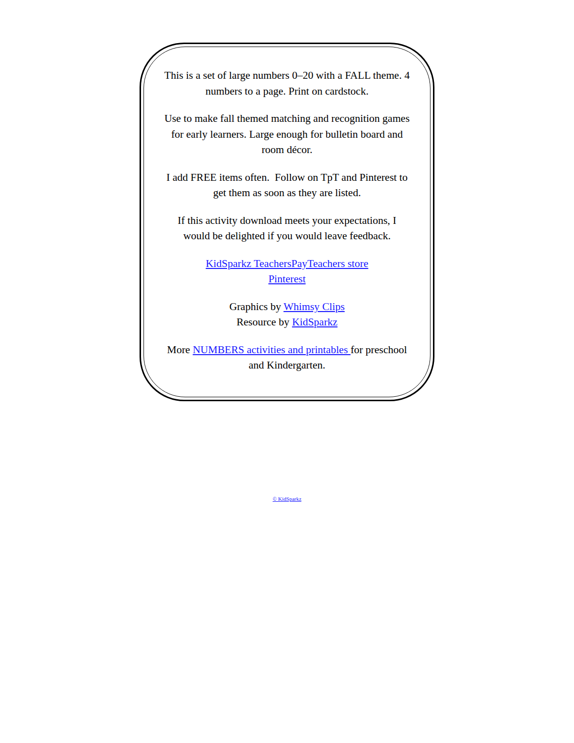This is a set of large numbers 0–20 with a FALL theme. 4 numbers to a page. Print on cardstock.
Use to make fall themed matching and recognition games for early learners. Large enough for bulletin board and room décor.
I add FREE items often. Follow on TpT and Pinterest to get them as soon as they are listed.
If this activity download meets your expectations, I would be delighted if you would leave feedback.
KidSparkz TeachersPayTeachers store
Pinterest
Graphics by Whimsy Clips
Resource by KidSparkz
More NUMBERS activities and printables for preschool and Kindergarten.
© KidSparkz